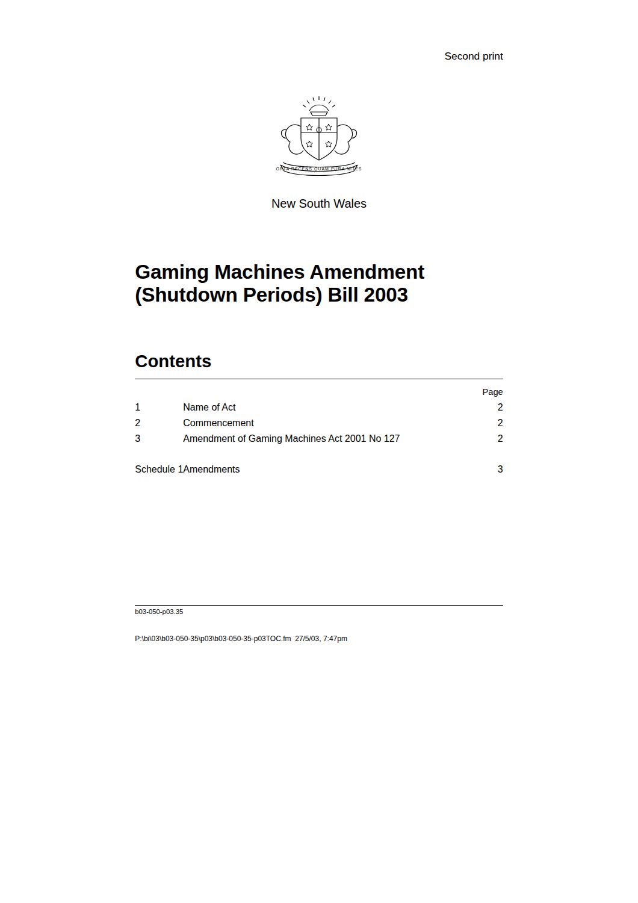Second print
ORTA RECENS QUAM PURA NITES
New South Wales
Gaming Machines Amendment (Shutdown Periods) Bill 2003
Contents
| | | Page |
| 1 | Name of Act | 2 |
| 2 | Commencement | 2 |
| 3 | Amendment of Gaming Machines Act 2001 No 127 | 2 |
| Schedule 1 | Amendments | 3 |
b03-050-p03.35
P:\bi\03\b03-050-35\p03\b03-050-35-p03TOC.fm 27/5/03, 7:47pm